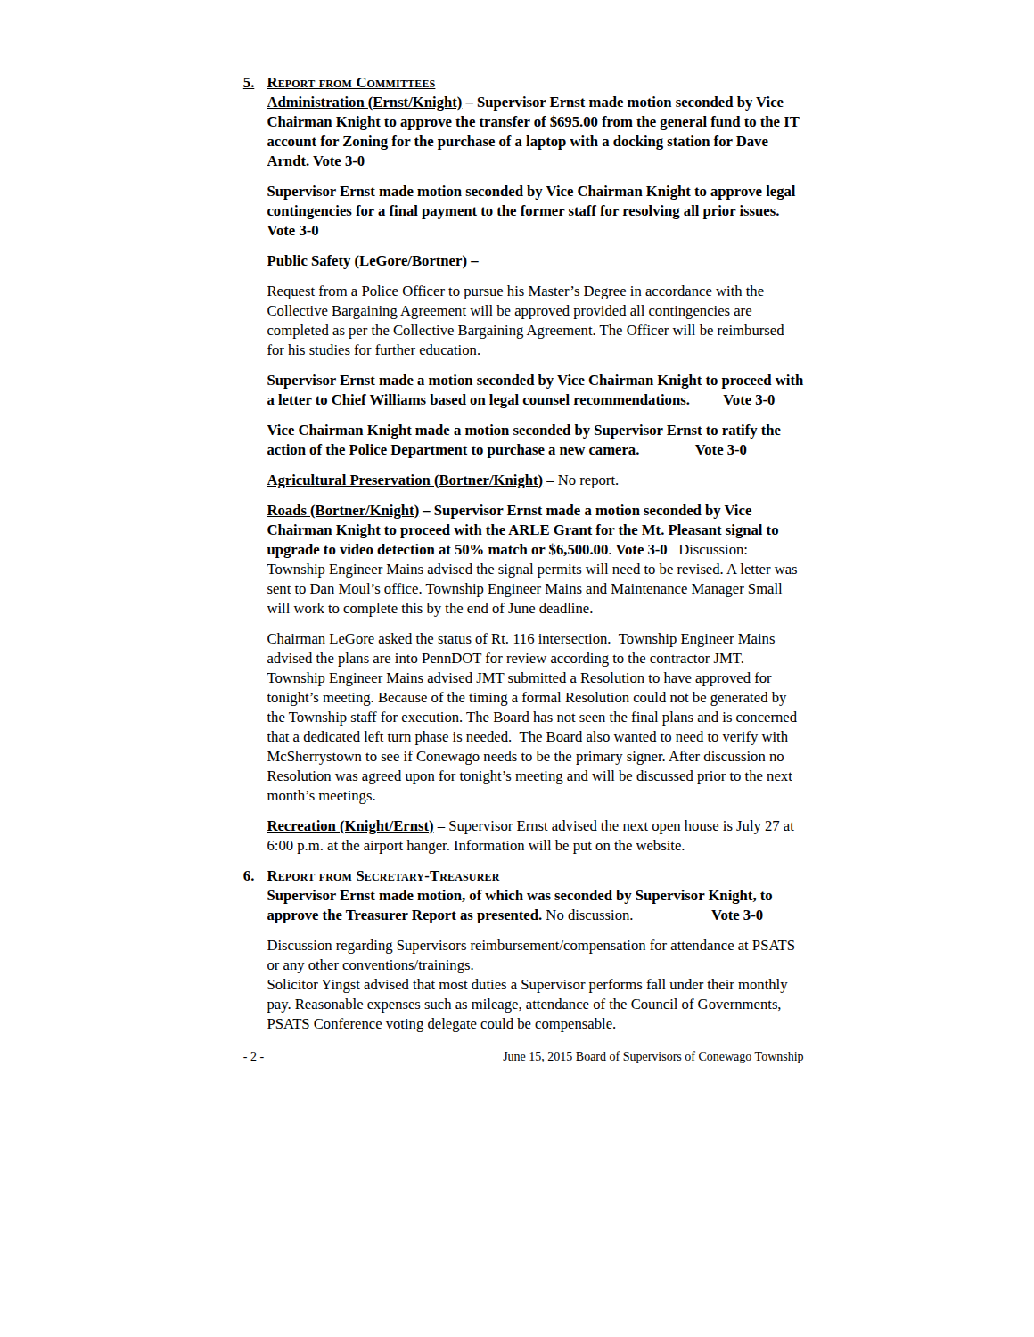5. Report from Committees
Administration (Ernst/Knight) – Supervisor Ernst made motion seconded by Vice Chairman Knight to approve the transfer of $695.00 from the general fund to the IT account for Zoning for the purchase of a laptop with a docking station for Dave Arndt. Vote 3-0
Supervisor Ernst made motion seconded by Vice Chairman Knight to approve legal contingencies for a final payment to the former staff for resolving all prior issues. Vote 3-0
Public Safety (LeGore/Bortner) –
Request from a Police Officer to pursue his Master’s Degree in accordance with the Collective Bargaining Agreement will be approved provided all contingencies are completed as per the Collective Bargaining Agreement. The Officer will be reimbursed for his studies for further education.
Supervisor Ernst made a motion seconded by Vice Chairman Knight to proceed with a letter to Chief Williams based on legal counsel recommendations. Vote 3-0
Vice Chairman Knight made a motion seconded by Supervisor Ernst to ratify the action of the Police Department to purchase a new camera. Vote 3-0
Agricultural Preservation (Bortner/Knight) – No report.
Roads (Bortner/Knight) – Supervisor Ernst made a motion seconded by Vice Chairman Knight to proceed with the ARLE Grant for the Mt. Pleasant signal to upgrade to video detection at 50% match or $6,500.00. Vote 3-0 Discussion: Township Engineer Mains advised the signal permits will need to be revised. A letter was sent to Dan Moul’s office. Township Engineer Mains and Maintenance Manager Small will work to complete this by the end of June deadline.
Chairman LeGore asked the status of Rt. 116 intersection. Township Engineer Mains advised the plans are into PennDOT for review according to the contractor JMT. Township Engineer Mains advised JMT submitted a Resolution to have approved for tonight’s meeting. Because of the timing a formal Resolution could not be generated by the Township staff for execution. The Board has not seen the final plans and is concerned that a dedicated left turn phase is needed. The Board also wanted to need to verify with McSherrystown to see if Conewago needs to be the primary signer. After discussion no Resolution was agreed upon for tonight’s meeting and will be discussed prior to the next month’s meetings.
Recreation (Knight/Ernst) – Supervisor Ernst advised the next open house is July 27 at 6:00 p.m. at the airport hanger. Information will be put on the website.
6. Report from Secretary-Treasurer
Supervisor Ernst made motion, of which was seconded by Supervisor Knight, to approve the Treasurer Report as presented. No discussion. Vote 3-0
Discussion regarding Supervisors reimbursement/compensation for attendance at PSATS or any other conventions/trainings.
Solicitor Yingst advised that most duties a Supervisor performs fall under their monthly pay. Reasonable expenses such as mileage, attendance of the Council of Governments, PSATS Conference voting delegate could be compensable.
- 2 - June 15, 2015 Board of Supervisors of Conewago Township